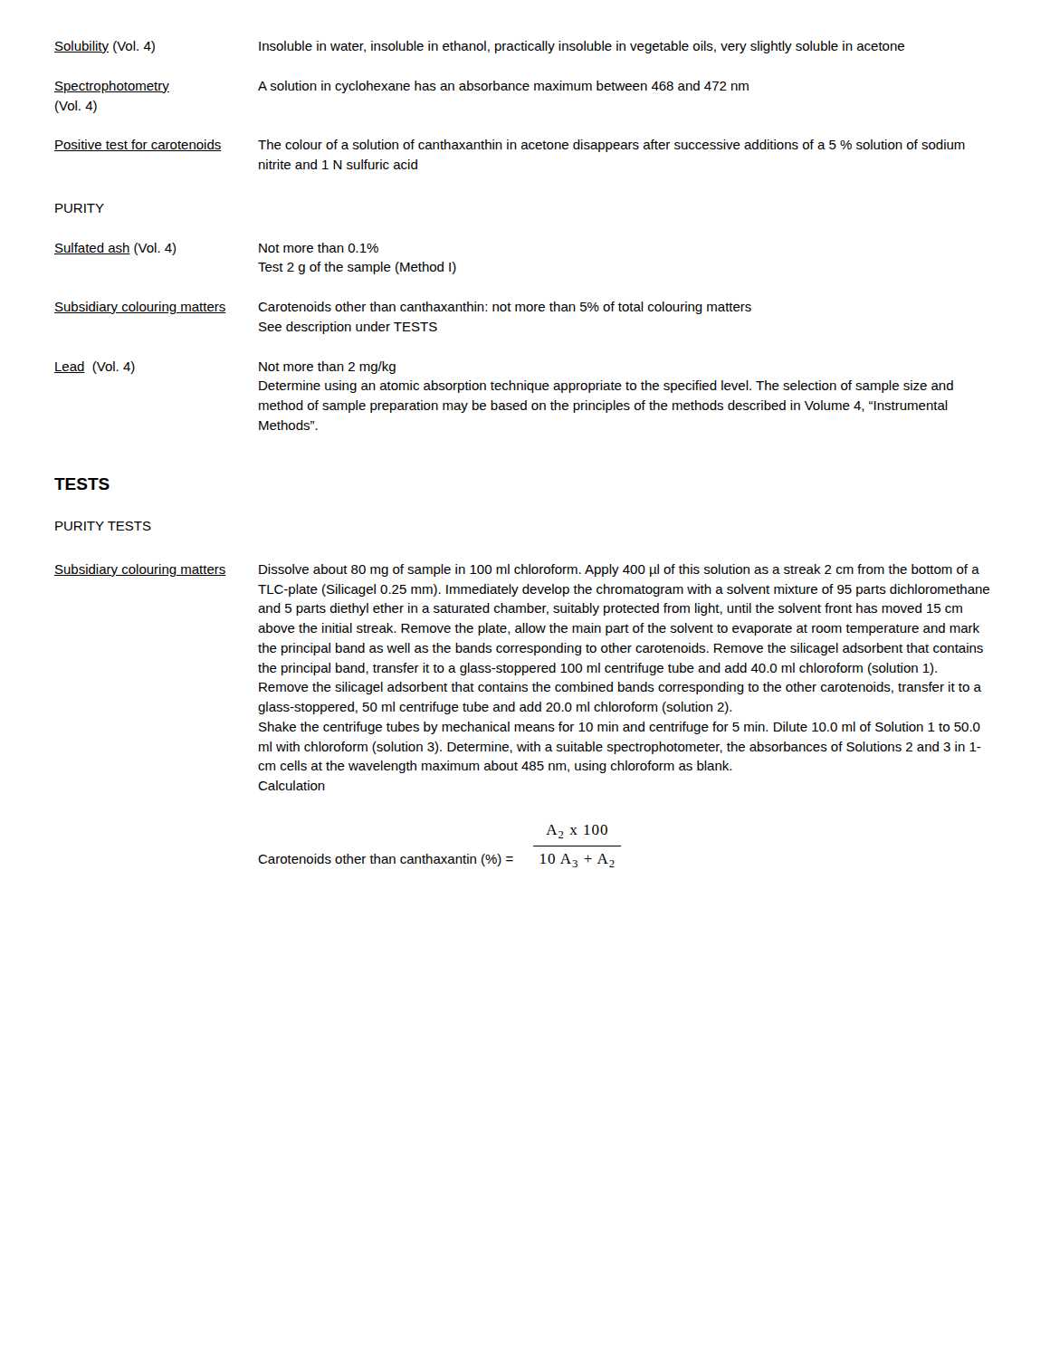| Solubility (Vol. 4) | Insoluble in water, insoluble in ethanol, practically insoluble in vegetable oils, very slightly soluble in acetone |
| Spectrophotometry (Vol. 4) | A solution in cyclohexane has an absorbance maximum between 468 and 472 nm |
| Positive test for carotenoids | The colour of a solution of canthaxanthin in acetone disappears after successive additions of a 5 % solution of sodium nitrite and 1 N sulfuric acid |
| PURITY | |
| Sulfated ash (Vol. 4) | Not more than 0.1% Test 2 g of the sample (Method I) |
| Subsidiary colouring matters | Carotenoids other than canthaxanthin: not more than 5% of total colouring matters See description under TESTS |
| Lead (Vol. 4) | Not more than 2 mg/kg Determine using an atomic absorption technique appropriate to the specified level. The selection of sample size and method of sample preparation may be based on the principles of the methods described in Volume 4, “Instrumental Methods”. |
TESTS
PURITY TESTS
| Subsidiary colouring matters | Dissolve about 80 mg of sample in 100 ml chloroform. Apply 400 µl of this solution as a streak 2 cm from the bottom of a TLC-plate (Silicagel 0.25 mm). Immediately develop the chromatogram with a solvent mixture of 95 parts dichloromethane and 5 parts diethyl ether in a saturated chamber, suitably protected from light, until the solvent front has moved 15 cm above the initial streak. Remove the plate, allow the main part of the solvent to evaporate at room temperature and mark the principal band as well as the bands corresponding to other carotenoids. Remove the silicagel adsorbent that contains the principal band, transfer it to a glass-stoppered 100 ml centrifuge tube and add 40.0 ml chloroform (solution 1). Remove the silicagel adsorbent that contains the combined bands corresponding to the other carotenoids, transfer it to a glass-stoppered, 50 ml centrifuge tube and add 20.0 ml chloroform (solution 2). Shake the centrifuge tubes by mechanical means for 10 min and centrifuge for 5 min. Dilute 10.0 ml of Solution 1 to 50.0 ml with chloroform (solution 3). Determine, with a suitable spectrophotometer, the absorbances of Solutions 2 and 3 in 1-cm cells at the wavelength maximum about 485 nm, using chloroform as blank. Calculation Carotenoids other than canthaxantin (%) = A 2 x 100 10 A 3 + A 2 |